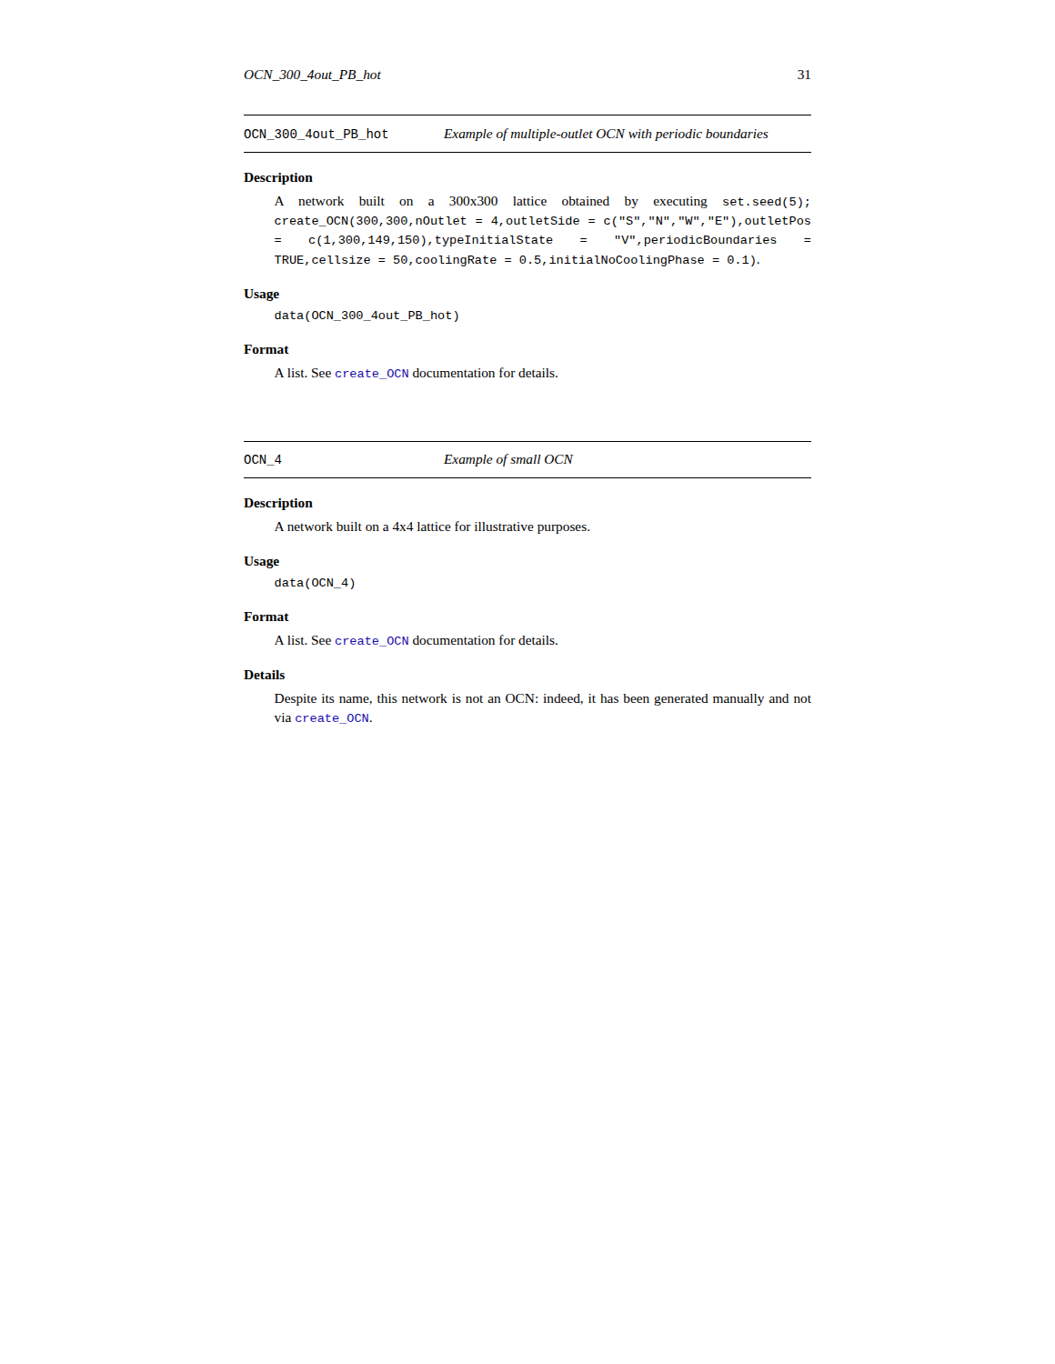OCN_300_4out_PB_hot
31
OCN_300_4out_PB_hot
Example of multiple-outlet OCN with periodic boundaries
Description
A network built on a 300x300 lattice obtained by executing set.seed(5); create_OCN(300,300,nOutlet = 4,outletSide = c("S","N","W","E"),outletPos = c(1,300,149,150),typeInitialState = "V",periodicBoundaries = TRUE,cellsize = 50,coolingRate = 0.5,initialNoCoolingPhase = 0.1).
Usage
data(OCN_300_4out_PB_hot)
Format
A list. See create_OCN documentation for details.
OCN_4
Example of small OCN
Description
A network built on a 4x4 lattice for illustrative purposes.
Usage
data(OCN_4)
Format
A list. See create_OCN documentation for details.
Details
Despite its name, this network is not an OCN: indeed, it has been generated manually and not via create_OCN.